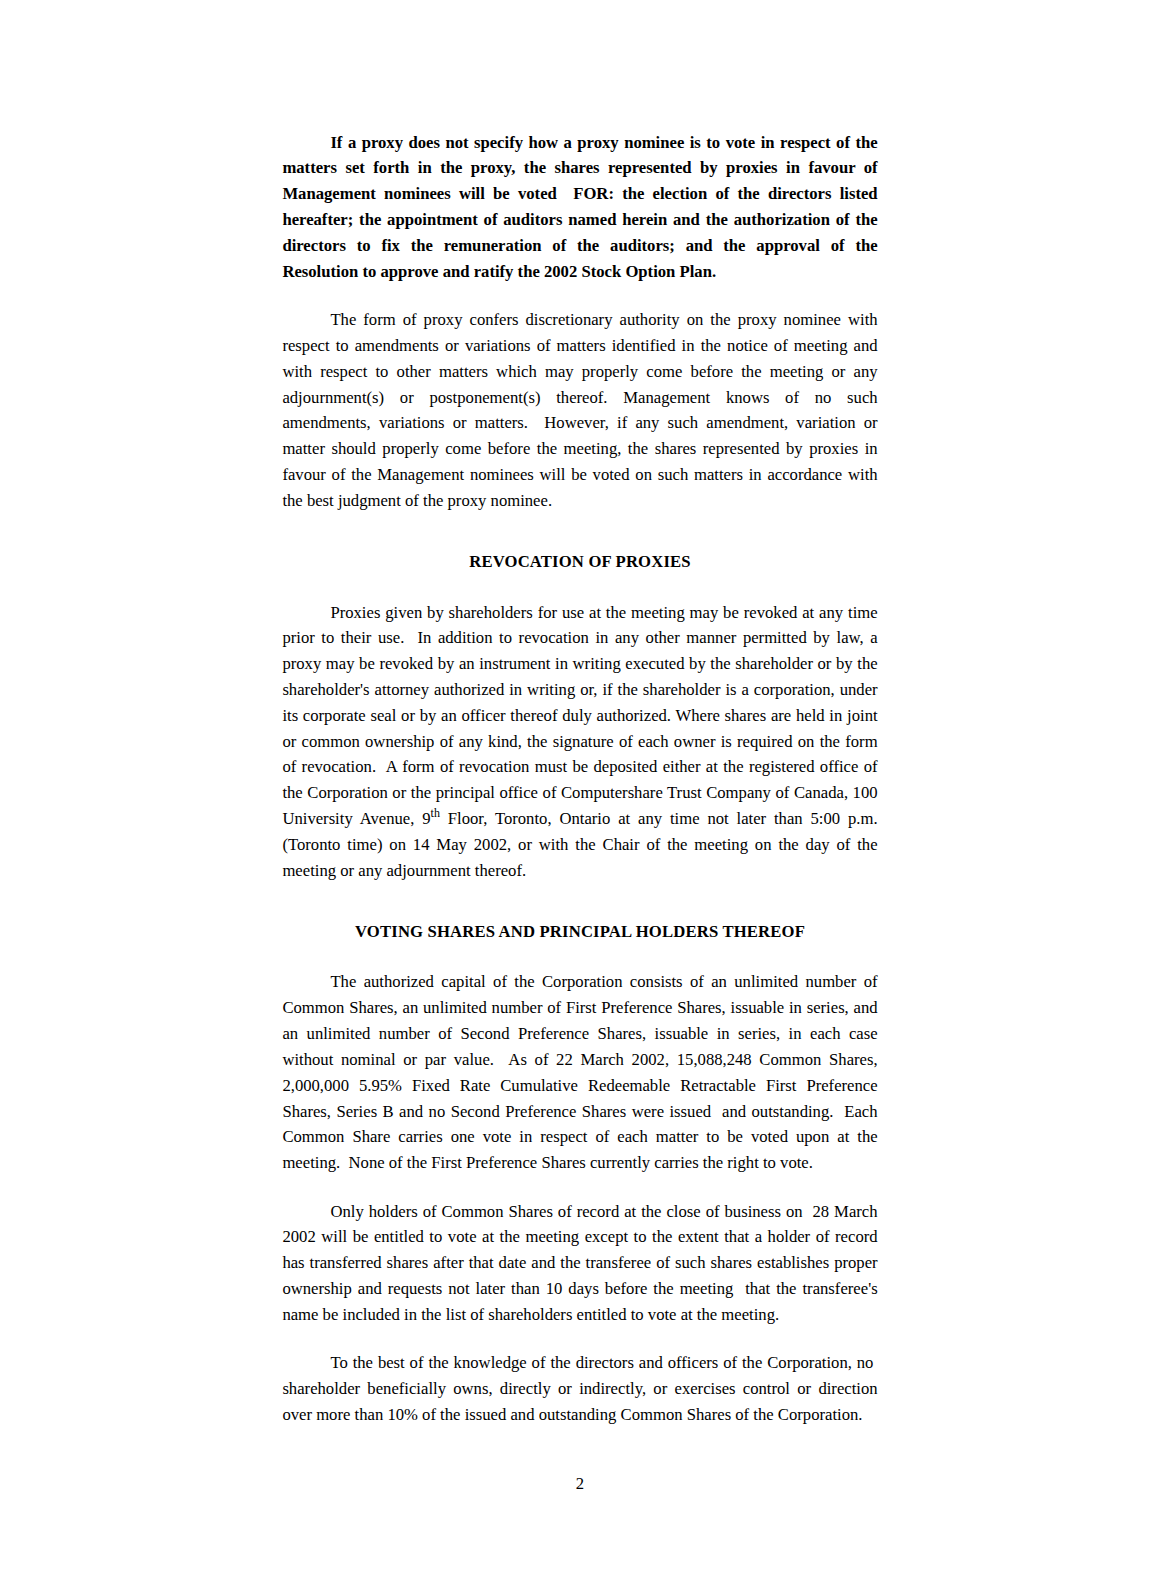If a proxy does not specify how a proxy nominee is to vote in respect of the matters set forth in the proxy, the shares represented by proxies in favour of Management nominees will be voted FOR: the election of the directors listed hereafter; the appointment of auditors named herein and the authorization of the directors to fix the remuneration of the auditors; and the approval of the Resolution to approve and ratify the 2002 Stock Option Plan.
The form of proxy confers discretionary authority on the proxy nominee with respect to amendments or variations of matters identified in the notice of meeting and with respect to other matters which may properly come before the meeting or any adjournment(s) or postponement(s) thereof. Management knows of no such amendments, variations or matters. However, if any such amendment, variation or matter should properly come before the meeting, the shares represented by proxies in favour of the Management nominees will be voted on such matters in accordance with the best judgment of the proxy nominee.
Revocation of Proxies
Proxies given by shareholders for use at the meeting may be revoked at any time prior to their use. In addition to revocation in any other manner permitted by law, a proxy may be revoked by an instrument in writing executed by the shareholder or by the shareholder's attorney authorized in writing or, if the shareholder is a corporation, under its corporate seal or by an officer thereof duly authorized. Where shares are held in joint or common ownership of any kind, the signature of each owner is required on the form of revocation. A form of revocation must be deposited either at the registered office of the Corporation or the principal office of Computershare Trust Company of Canada, 100 University Avenue, 9th Floor, Toronto, Ontario at any time not later than 5:00 p.m. (Toronto time) on 14 May 2002, or with the Chair of the meeting on the day of the meeting or any adjournment thereof.
Voting Shares and Principal Holders Thereof
The authorized capital of the Corporation consists of an unlimited number of Common Shares, an unlimited number of First Preference Shares, issuable in series, and an unlimited number of Second Preference Shares, issuable in series, in each case without nominal or par value. As of 22 March 2002, 15,088,248 Common Shares, 2,000,000 5.95% Fixed Rate Cumulative Redeemable Retractable First Preference Shares, Series B and no Second Preference Shares were issued and outstanding. Each Common Share carries one vote in respect of each matter to be voted upon at the meeting. None of the First Preference Shares currently carries the right to vote.
Only holders of Common Shares of record at the close of business on 28 March 2002 will be entitled to vote at the meeting except to the extent that a holder of record has transferred shares after that date and the transferee of such shares establishes proper ownership and requests not later than 10 days before the meeting that the transferee's name be included in the list of shareholders entitled to vote at the meeting.
To the best of the knowledge of the directors and officers of the Corporation, no shareholder beneficially owns, directly or indirectly, or exercises control or direction over more than 10% of the issued and outstanding Common Shares of the Corporation.
2